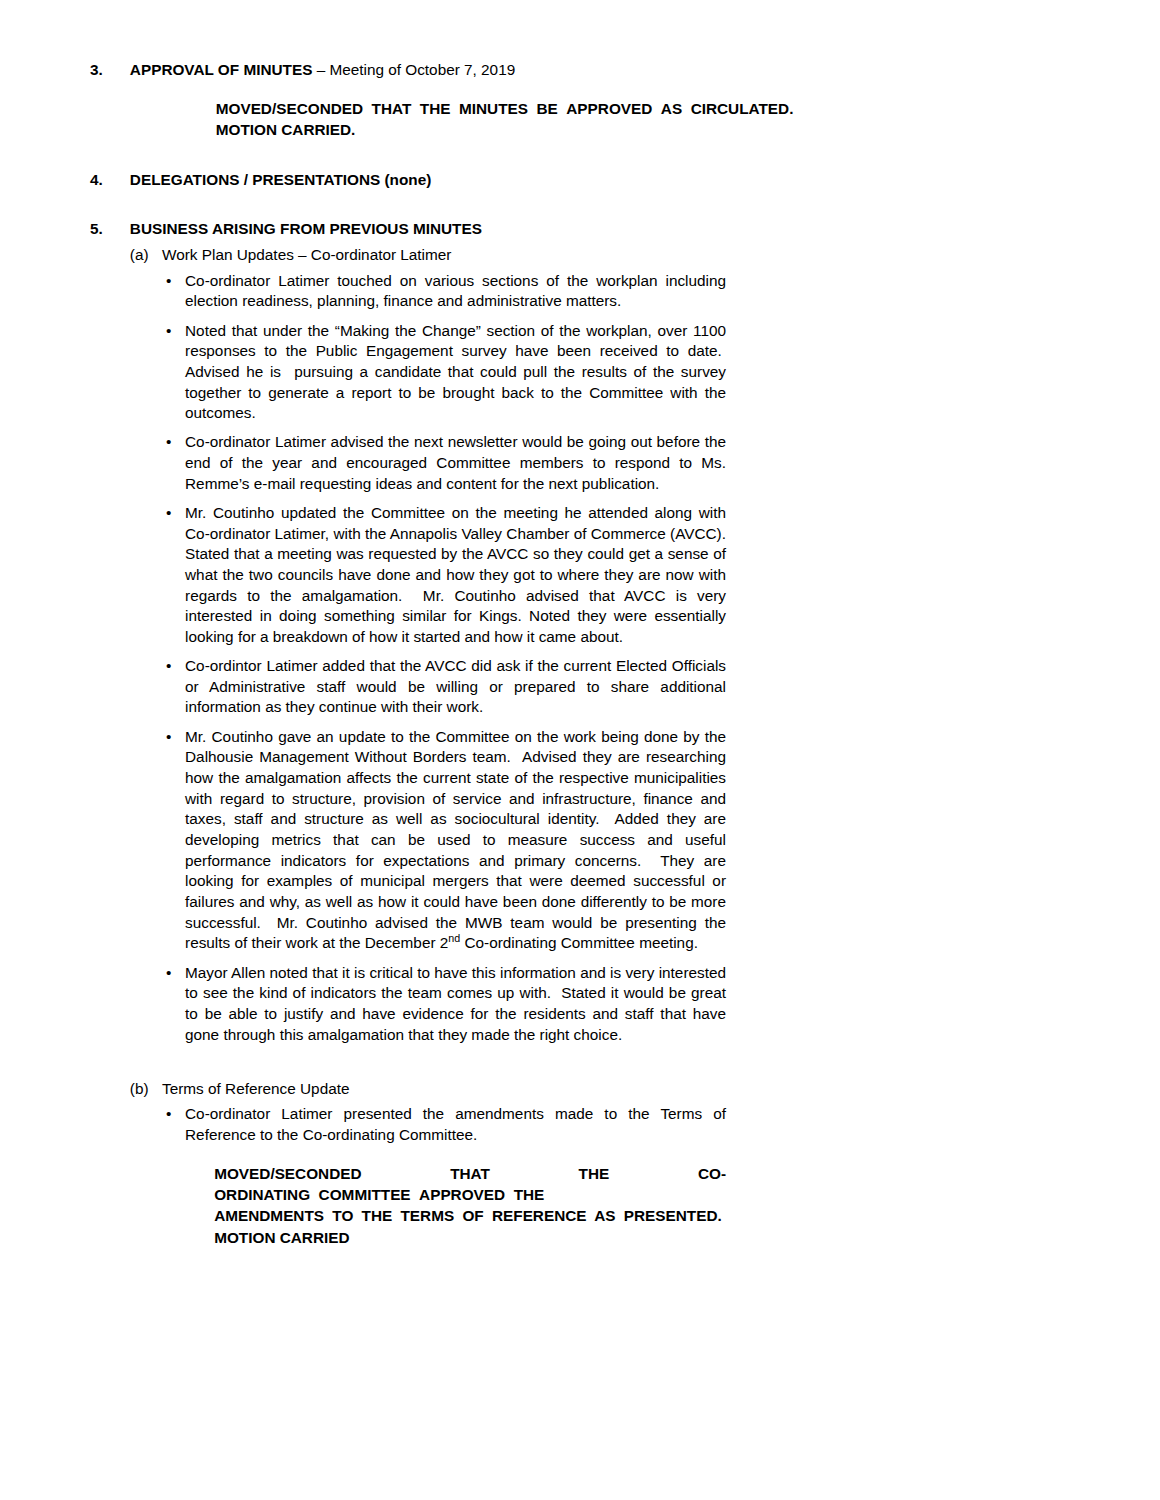3. APPROVAL OF MINUTES – Meeting of October 7, 2019
MOVED/SECONDED THAT THE MINUTES BE APPROVED AS CIRCULATED.
MOTION CARRIED.
4. DELEGATIONS / PRESENTATIONS (none)
5. BUSINESS ARISING FROM PREVIOUS MINUTES
(a) Work Plan Updates – Co-ordinator Latimer
Co-ordinator Latimer touched on various sections of the workplan including election readiness, planning, finance and administrative matters.
Noted that under the “Making the Change” section of the workplan, over 1100 responses to the Public Engagement survey have been received to date. Advised he is pursuing a candidate that could pull the results of the survey together to generate a report to be brought back to the Committee with the outcomes.
Co-ordinator Latimer advised the next newsletter would be going out before the end of the year and encouraged Committee members to respond to Ms. Remme’s e-mail requesting ideas and content for the next publication.
Mr. Coutinho updated the Committee on the meeting he attended along with Co-ordinator Latimer, with the Annapolis Valley Chamber of Commerce (AVCC). Stated that a meeting was requested by the AVCC so they could get a sense of what the two councils have done and how they got to where they are now with regards to the amalgamation. Mr. Coutinho advised that AVCC is very interested in doing something similar for Kings. Noted they were essentially looking for a breakdown of how it started and how it came about.
Co-ordintor Latimer added that the AVCC did ask if the current Elected Officials or Administrative staff would be willing or prepared to share additional information as they continue with their work.
Mr. Coutinho gave an update to the Committee on the work being done by the Dalhousie Management Without Borders team. Advised they are researching how the amalgamation affects the current state of the respective municipalities with regard to structure, provision of service and infrastructure, finance and taxes, staff and structure as well as sociocultural identity. Added they are developing metrics that can be used to measure success and useful performance indicators for expectations and primary concerns. They are looking for examples of municipal mergers that were deemed successful or failures and why, as well as how it could have been done differently to be more successful. Mr. Coutinho advised the MWB team would be presenting the results of their work at the December 2nd Co-ordinating Committee meeting.
Mayor Allen noted that it is critical to have this information and is very interested to see the kind of indicators the team comes up with. Stated it would be great to be able to justify and have evidence for the residents and staff that have gone through this amalgamation that they made the right choice.
(b) Terms of Reference Update
Co-ordinator Latimer presented the amendments made to the Terms of Reference to the Co-ordinating Committee.
MOVED/SECONDED THAT THE CO-ORDINATING COMMITTEE APPROVED THE
AMENDMENTS TO THE TERMS OF REFERENCE AS PRESENTED. MOTION CARRIED